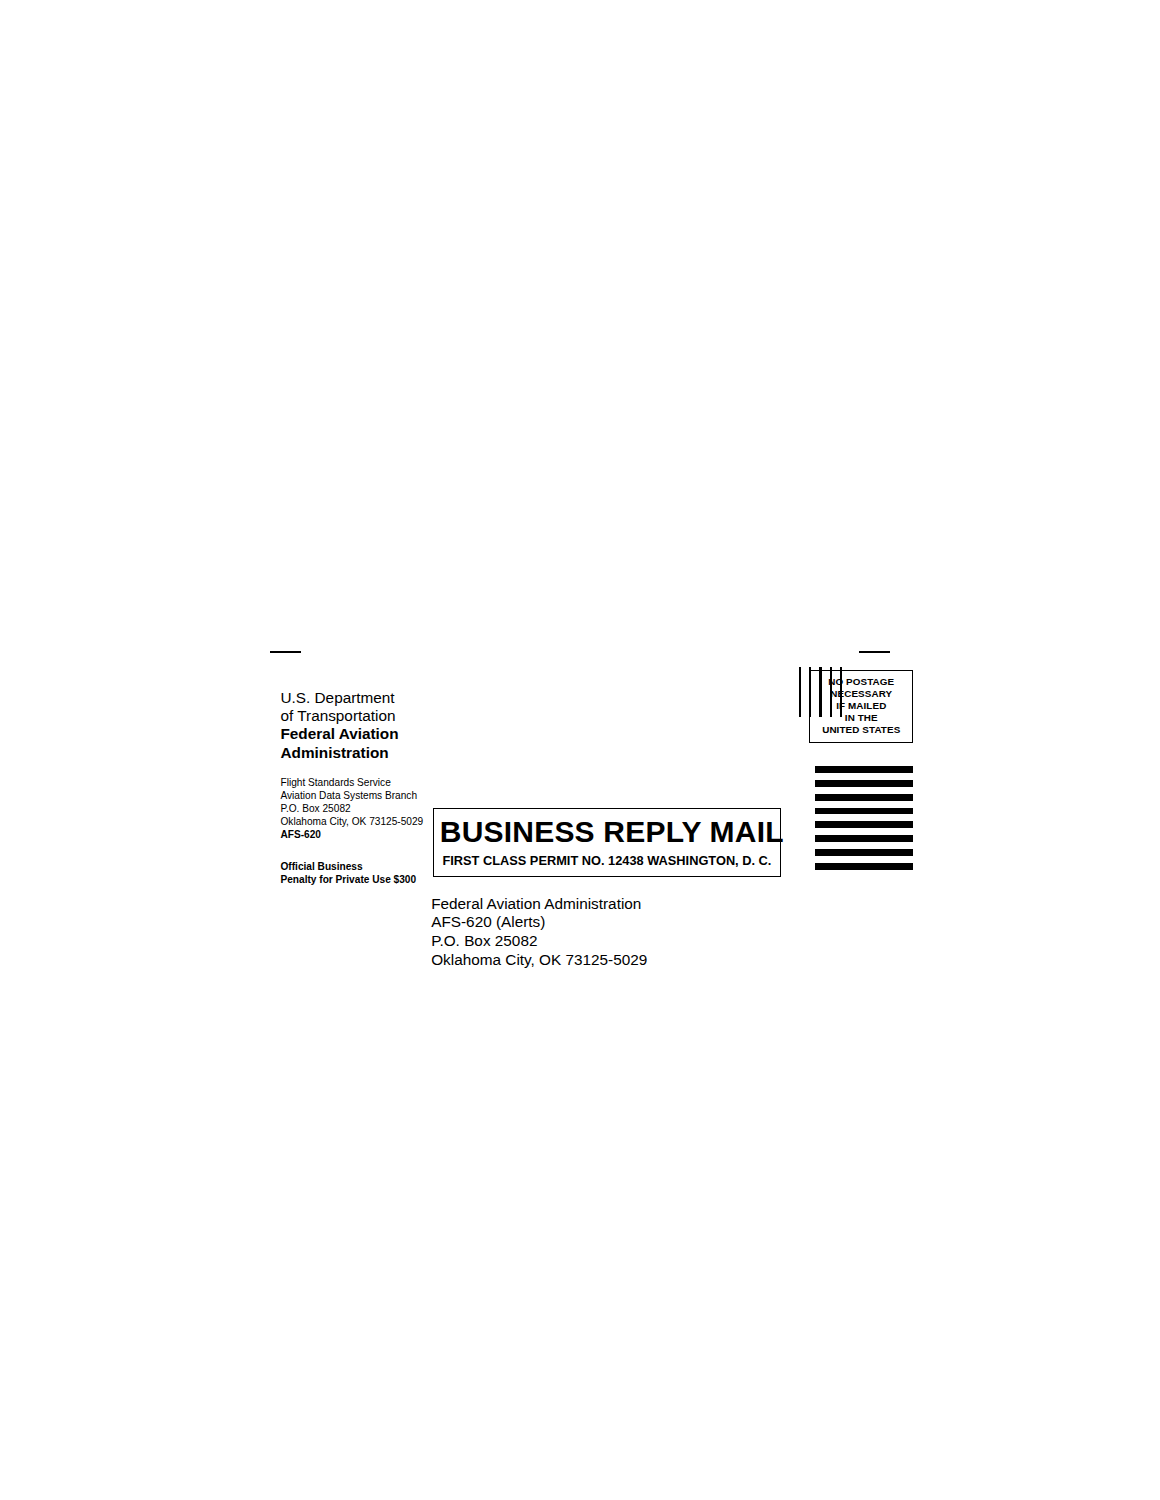U.S. Department
of Transportation
Federal Aviation
Administration
Flight Standards Service
Aviation Data Systems Branch
P.O. Box 25082
Oklahoma City, OK 73125-5029
AFS-620
Official Business
Penalty for Private Use $300
NO POSTAGE
NECESSARY
IF MAILED
IN THE
UNITED STATES
BUSINESS REPLY MAIL
FIRST CLASS PERMIT NO. 12438 WASHINGTON, D. C.
Federal Aviation Administration
AFS-620 (Alerts)
P.O. Box 25082
Oklahoma City, OK 73125-5029